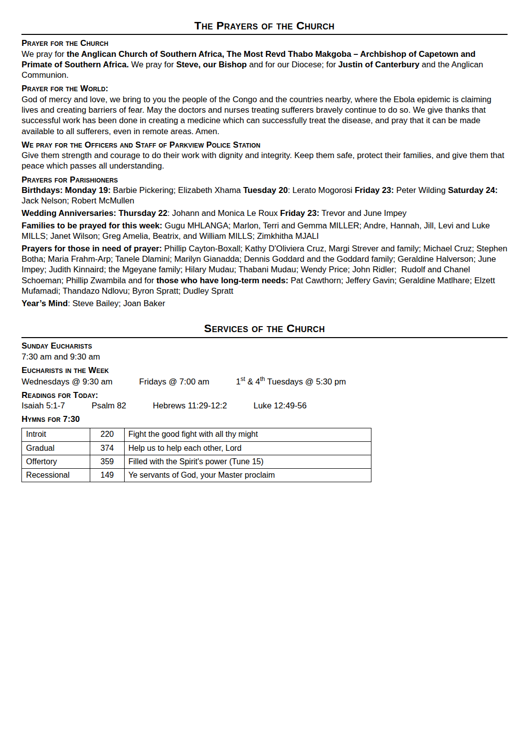The Prayers of the Church
Prayer for the Church
We pray for the Anglican Church of Southern Africa, The Most Revd Thabo Makgoba – Archbishop of Capetown and Primate of Southern Africa. We pray for Steve, our Bishop and for our Diocese; for Justin of Canterbury and the Anglican Communion.
Prayer for the World:
God of mercy and love, we bring to you the people of the Congo and the countries nearby, where the Ebola epidemic is claiming lives and creating barriers of fear. May the doctors and nurses treating sufferers bravely continue to do so. We give thanks that successful work has been done in creating a medicine which can successfully treat the disease, and pray that it can be made available to all sufferers, even in remote areas. Amen.
We pray for the Officers and Staff of Parkview Police Station
Give them strength and courage to do their work with dignity and integrity. Keep them safe, protect their families, and give them that peace which passes all understanding.
Prayers for Parishioners
Birthdays: Monday 19: Barbie Pickering; Elizabeth Xhama Tuesday 20: Lerato Mogorosi Friday 23: Peter Wilding Saturday 24: Jack Nelson; Robert McMullen
Wedding Anniversaries: Thursday 22: Johann and Monica Le Roux Friday 23: Trevor and June Impey
Families to be prayed for this week: Gugu MHLANGA; Marlon, Terri and Gemma MILLER; Andre, Hannah, Jill, Levi and Luke MILLS; Janet Wilson; Greg Amelia, Beatrix, and William MILLS; Zimkhitha MJALI
Prayers for those in need of prayer: Phillip Cayton-Boxall; Kathy D'Oliviera Cruz, Margi Strever and family; Michael Cruz; Stephen Botha; Maria Frahm-Arp; Tanele Dlamini; Marilyn Gianadda; Dennis Goddard and the Goddard family; Geraldine Halverson; June Impey; Judith Kinnaird; the Mgeyane family; Hilary Mudau; Thabani Mudau; Wendy Price; John Ridler; Rudolf and Chanel Schoeman; Phillip Zwambila and for those who have long-term needs: Pat Cawthorn; Jeffery Gavin; Geraldine Matlhare; Elzett Mufamadi; Thandazo Ndlovu; Byron Spratt; Dudley Spratt
Year’s Mind: Steve Bailey; Joan Baker
Services of the Church
Sunday Eucharists
7:30 am and 9:30 am
Eucharists in the Week
Wednesdays @ 9:30 am Fridays @ 7:00 am 1st & 4th Tuesdays @ 5:30 pm
Readings for Today:
Isaiah 5:1-7 Psalm 82 Hebrews 11:29-12:2 Luke 12:49-56
Hymns for 7:30
| Introit | 220 | Fight the good fight with all thy might |
| Gradual | 374 | Help us to help each other, Lord |
| Offertory | 359 | Filled with the Spirit's power (Tune 15) |
| Recessional | 149 | Ye servants of God, your Master proclaim |